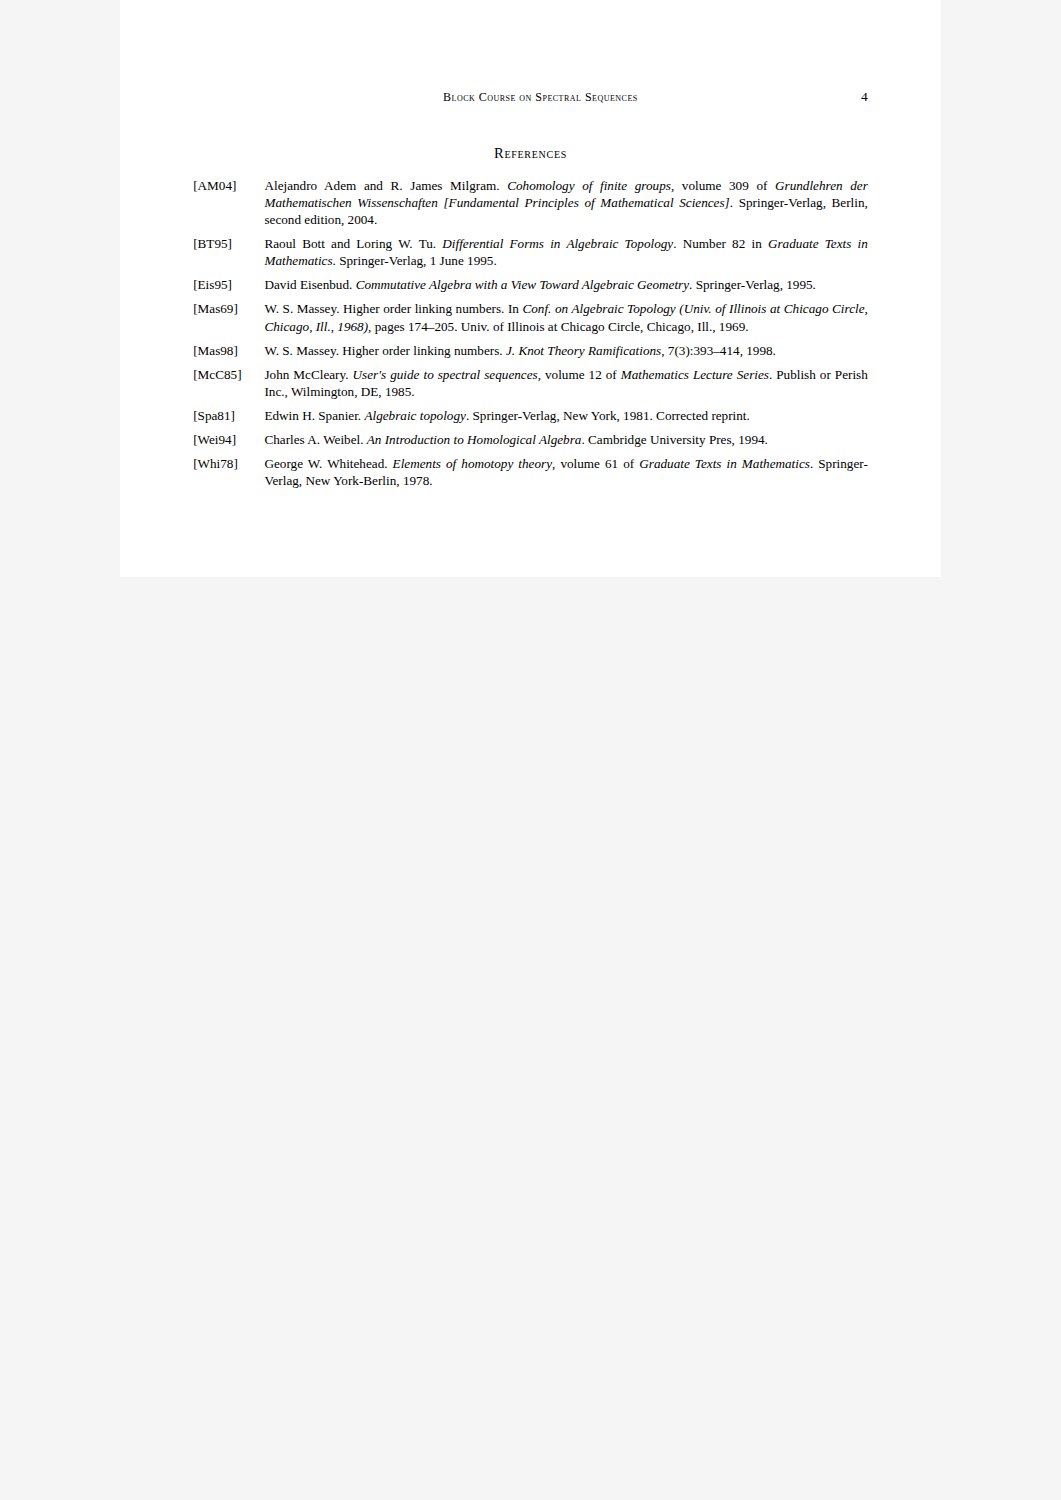Block Course on Spectral Sequences 4
References
[AM04]
Alejandro Adem and R. James Milgram. Cohomology of finite groups, volume 309 of Grundlehren der Mathematischen Wissenschaften [Fundamental Principles of Mathematical Sciences]. Springer-Verlag, Berlin, second edition, 2004.
[BT95]
Raoul Bott and Loring W. Tu. Differential Forms in Algebraic Topology. Number 82 in Graduate Texts in Mathematics. Springer-Verlag, 1 June 1995.
[Eis95]
David Eisenbud. Commutative Algebra with a View Toward Algebraic Geometry. Springer-Verlag, 1995.
[Mas69]
W. S. Massey. Higher order linking numbers. In Conf. on Algebraic Topology (Univ. of Illinois at Chicago Circle, Chicago, Ill., 1968), pages 174–205. Univ. of Illinois at Chicago Circle, Chicago, Ill., 1969.
[Mas98]
W. S. Massey. Higher order linking numbers. J. Knot Theory Ramifications, 7(3):393–414, 1998.
[McC85]
John McCleary. User's guide to spectral sequences, volume 12 of Mathematics Lecture Series. Publish or Perish Inc., Wilmington, DE, 1985.
[Spa81]
Edwin H. Spanier. Algebraic topology. Springer-Verlag, New York, 1981. Corrected reprint.
[Wei94]
Charles A. Weibel. An Introduction to Homological Algebra. Cambridge University Pres, 1994.
[Whi78]
George W. Whitehead. Elements of homotopy theory, volume 61 of Graduate Texts in Mathematics. Springer-Verlag, New York-Berlin, 1978.